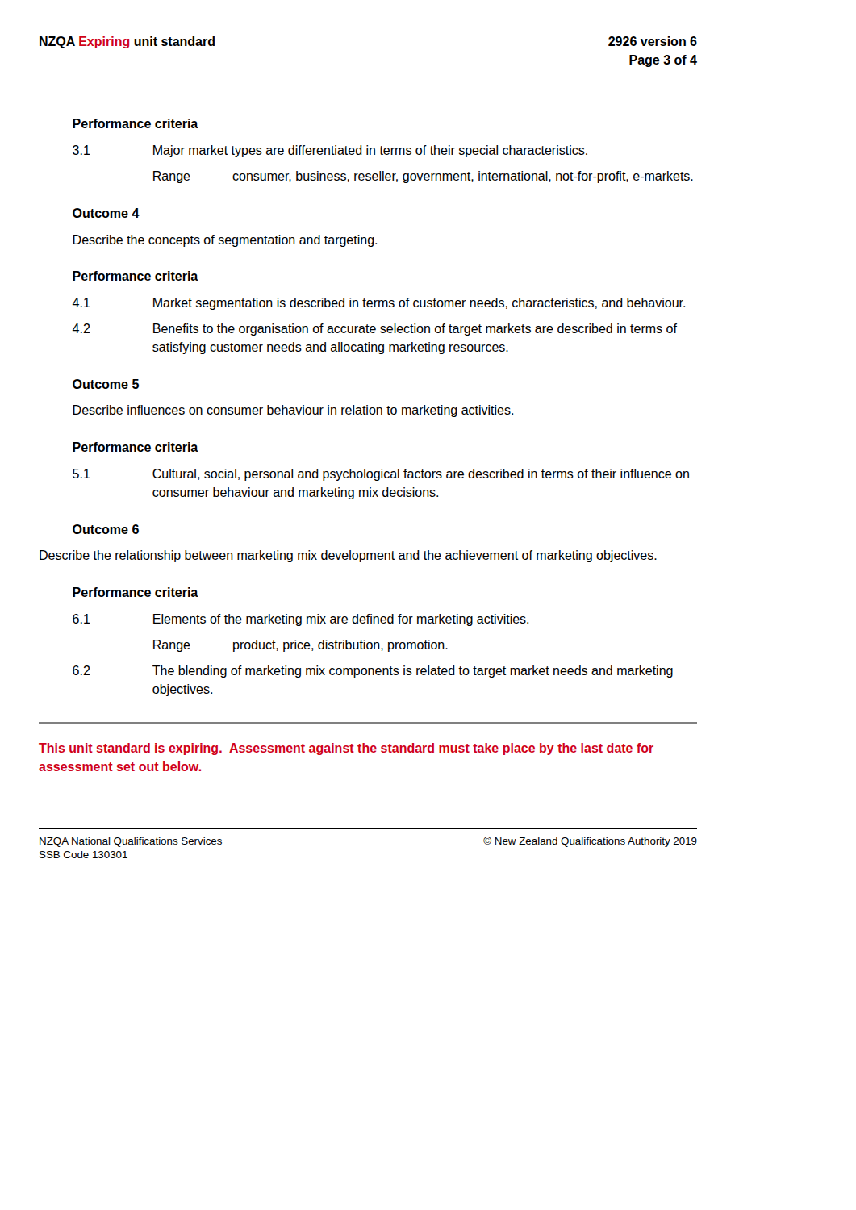NZQA Expiring unit standard
2926 version 6
Page 3 of 4
Performance criteria
3.1
Major market types are differentiated in terms of their special characteristics.
Range
consumer, business, reseller, government, international, not-for-profit, e-markets.
Outcome 4
Describe the concepts of segmentation and targeting.
Performance criteria
4.1
Market segmentation is described in terms of customer needs, characteristics, and behaviour.
4.2
Benefits to the organisation of accurate selection of target markets are described in terms of satisfying customer needs and allocating marketing resources.
Outcome 5
Describe influences on consumer behaviour in relation to marketing activities.
Performance criteria
5.1
Cultural, social, personal and psychological factors are described in terms of their influence on consumer behaviour and marketing mix decisions.
Outcome 6
Describe the relationship between marketing mix development and the achievement of marketing objectives.
Performance criteria
6.1
Elements of the marketing mix are defined for marketing activities.
Range
product, price, distribution, promotion.
6.2
The blending of marketing mix components is related to target market needs and marketing objectives.
This unit standard is expiring. Assessment against the standard must take place by the last date for assessment set out below.
NZQA National Qualifications Services
SSB Code 130301
© New Zealand Qualifications Authority 2019